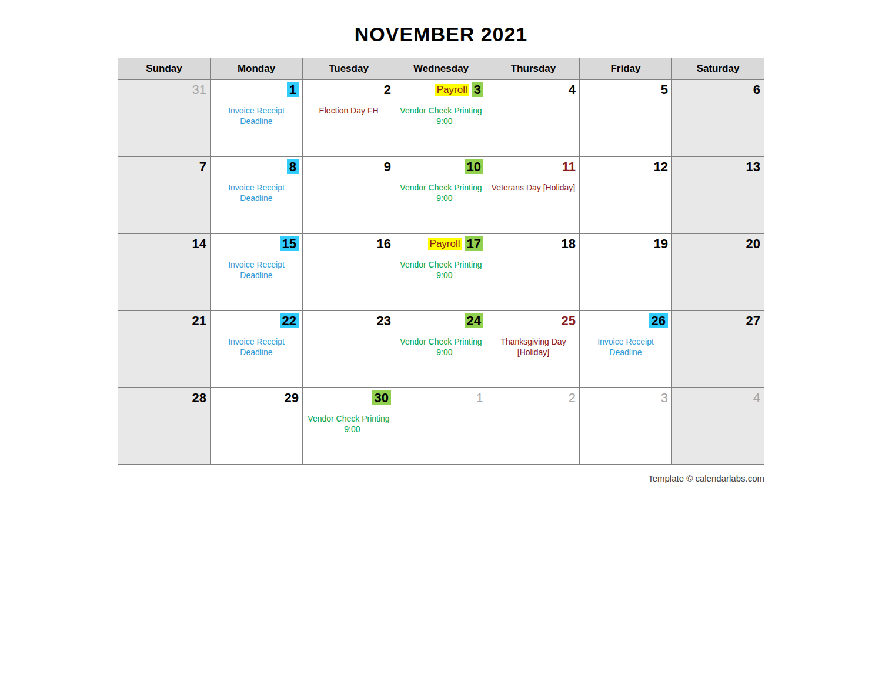NOVEMBER 2021
| Sunday | Monday | Tuesday | Wednesday | Thursday | Friday | Saturday |
| --- | --- | --- | --- | --- | --- | --- |
| 31 | 1 Invoice Receipt Deadline | 2 Election Day FH | Payroll 3 Vendor Check Printing – 9:00 | 4 | 5 | 6 |
| 7 | 8 Invoice Receipt Deadline | 9 | 10 Vendor Check Printing – 9:00 | 11 Veterans Day [Holiday] | 12 | 13 |
| 14 | 15 Invoice Receipt Deadline | 16 | Payroll 17 Vendor Check Printing – 9:00 | 18 | 19 | 20 |
| 21 | 22 Invoice Receipt Deadline | 23 | 24 Vendor Check Printing – 9:00 | 25 Thanksgiving Day [Holiday] | 26 Invoice Receipt Deadline | 27 |
| 28 | 29 | 30 Vendor Check Printing – 9:00 | 1 | 2 | 3 | 4 |
Template © calendarlabs.com